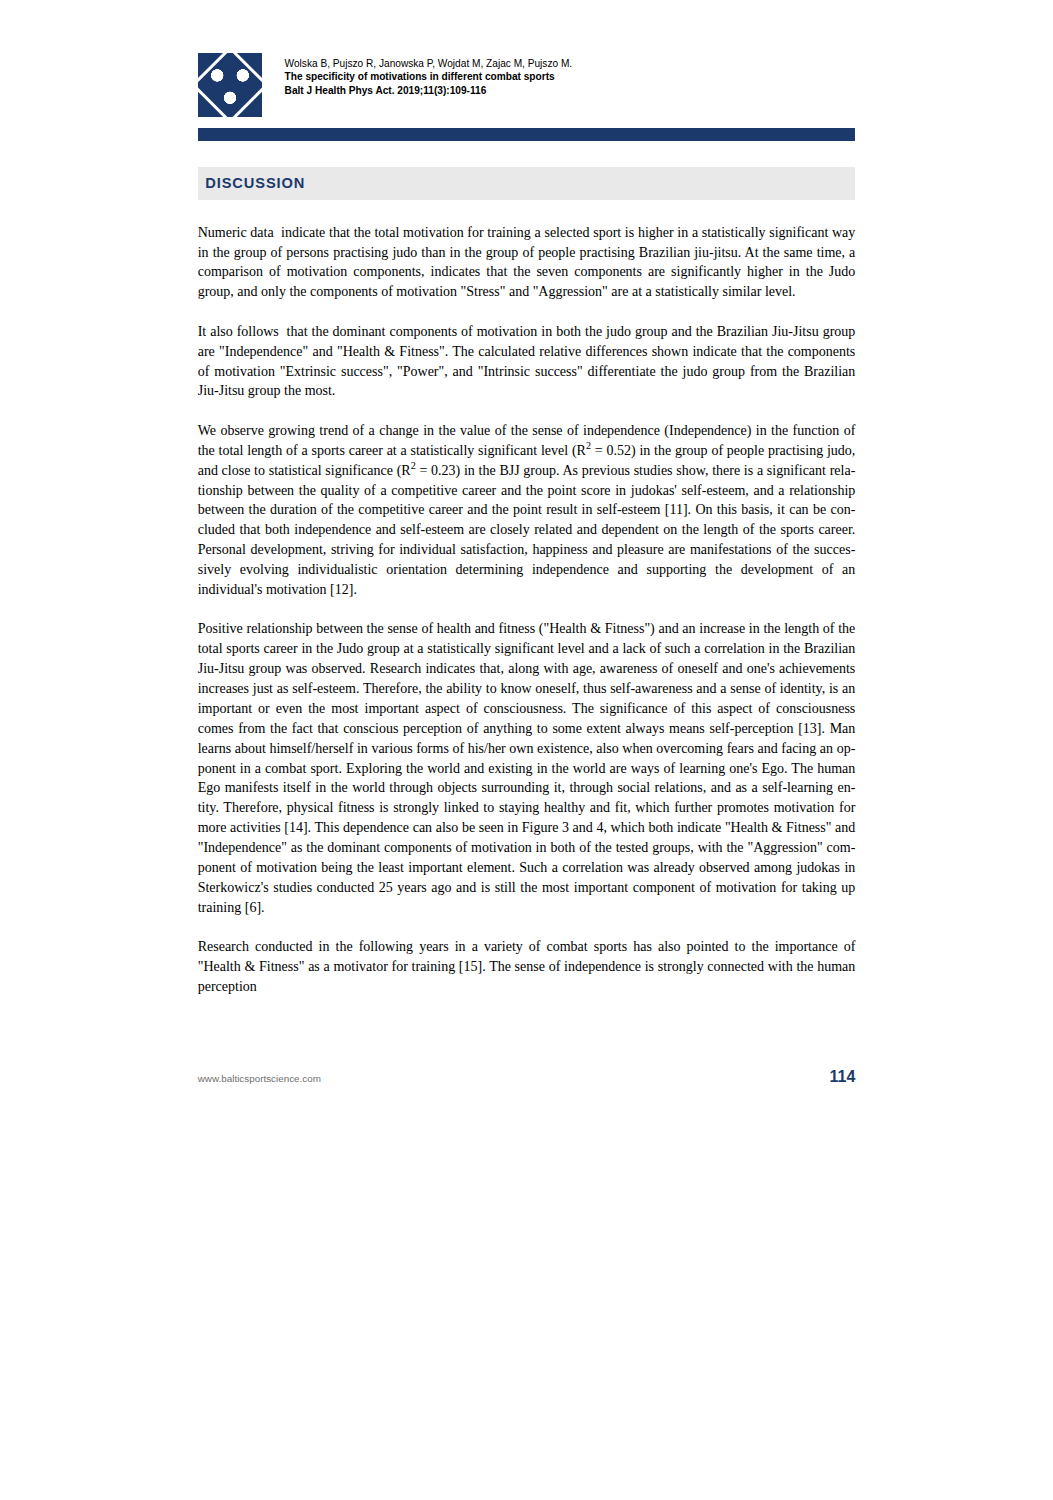Wolska B, Pujszo R, Janowska P, Wojdat M, Zajac M, Pujszo M.
The specificity of motivations in different combat sports
Balt J Health Phys Act. 2019;11(3):109-116
Discussion
Numeric data indicate that the total motivation for training a selected sport is higher in a statistically significant way in the group of persons practising judo than in the group of people practising Brazilian jiu-jitsu. At the same time, a comparison of motivation components, indicates that the seven components are significantly higher in the Judo group, and only the components of motivation "Stress" and "Aggression" are at a statistically similar level.
It also follows that the dominant components of motivation in both the judo group and the Brazilian Jiu-Jitsu group are "Independence" and "Health & Fitness". The calculated relative differences shown indicate that the components of motivation "Extrinsic success", "Power", and "Intrinsic success" differentiate the judo group from the Brazilian Jiu-Jitsu group the most.
We observe growing trend of a change in the value of the sense of independence (Independence) in the function of the total length of a sports career at a statistically significant level (R2 = 0.52) in the group of people practising judo, and close to statistical significance (R2 = 0.23) in the BJJ group. As previous studies show, there is a significant relationship between the quality of a competitive career and the point score in judokas' self-esteem, and a relationship between the duration of the competitive career and the point result in self-esteem [11]. On this basis, it can be concluded that both independence and self-esteem are closely related and dependent on the length of the sports career. Personal development, striving for individual satisfaction, happiness and pleasure are manifestations of the successively evolving individualistic orientation determining independence and supporting the development of an individual's motivation [12].
Positive relationship between the sense of health and fitness ("Health & Fitness") and an increase in the length of the total sports career in the Judo group at a statistically significant level and a lack of such a correlation in the Brazilian Jiu-Jitsu group was observed. Research indicates that, along with age, awareness of oneself and one's achievements increases just as self-esteem. Therefore, the ability to know oneself, thus self-awareness and a sense of identity, is an important or even the most important aspect of consciousness. The significance of this aspect of consciousness comes from the fact that conscious perception of anything to some extent always means self-perception [13]. Man learns about himself/herself in various forms of his/her own existence, also when overcoming fears and facing an opponent in a combat sport. Exploring the world and existing in the world are ways of learning one's Ego. The human Ego manifests itself in the world through objects surrounding it, through social relations, and as a self-learning entity. Therefore, physical fitness is strongly linked to staying healthy and fit, which further promotes motivation for more activities [14]. This dependence can also be seen in Figure 3 and 4, which both indicate "Health & Fitness" and "Independence" as the dominant components of motivation in both of the tested groups, with the "Aggression" component of motivation being the least important element. Such a correlation was already observed among judokas in Sterkowicz's studies conducted 25 years ago and is still the most important component of motivation for taking up training [6].
Research conducted in the following years in a variety of combat sports has also pointed to the importance of "Health & Fitness" as a motivator for training [15]. The sense of independence is strongly connected with the human perception
www.balticsportscience.com
114